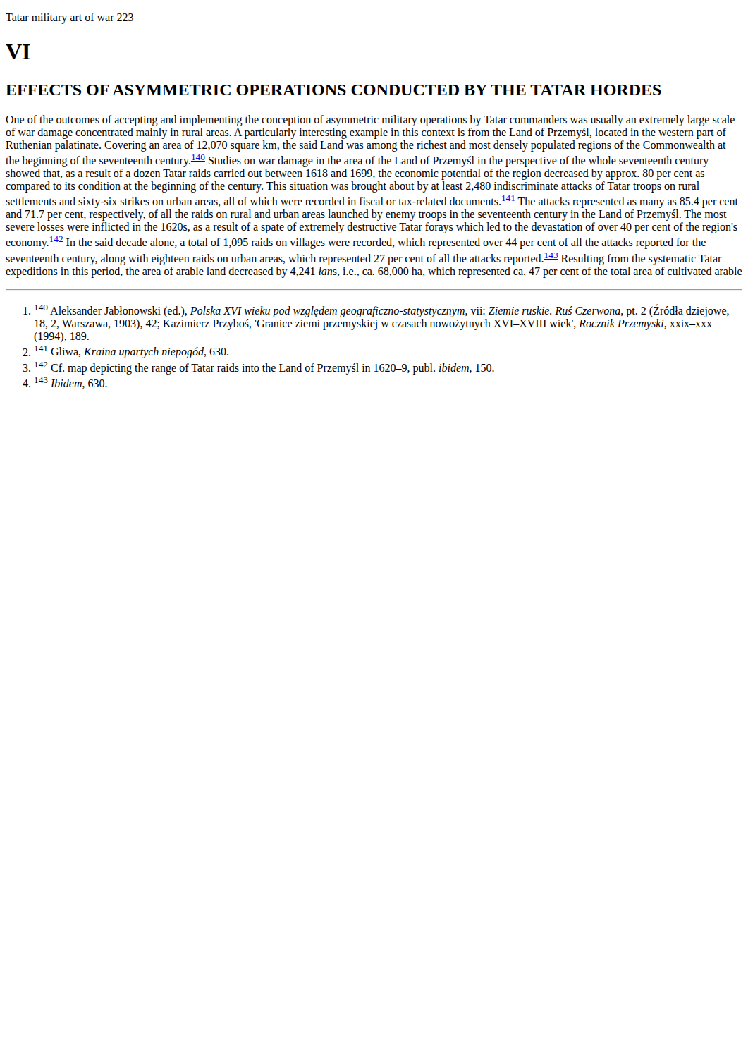Tatar military art of war 223
VI
EFFECTS OF ASYMMETRIC OPERATIONS CONDUCTED BY THE TATAR HORDES
One of the outcomes of accepting and implementing the conception of asymmetric military operations by Tatar commanders was usually an extremely large scale of war damage concentrated mainly in rural areas. A particularly interesting example in this context is from the Land of Przemyśl, located in the western part of Ruthenian palatinate. Covering an area of 12,070 square km, the said Land was among the richest and most densely populated regions of the Commonwealth at the beginning of the seventeenth century.140 Studies on war damage in the area of the Land of Przemyśl in the perspective of the whole seventeenth century showed that, as a result of a dozen Tatar raids carried out between 1618 and 1699, the economic potential of the region decreased by approx. 80 per cent as compared to its condition at the beginning of the century. This situation was brought about by at least 2,480 indiscriminate attacks of Tatar troops on rural settlements and sixty-six strikes on urban areas, all of which were recorded in fiscal or tax-related documents.141 The attacks represented as many as 85.4 per cent and 71.7 per cent, respectively, of all the raids on rural and urban areas launched by enemy troops in the seventeenth century in the Land of Przemyśl. The most severe losses were inflicted in the 1620s, as a result of a spate of extremely destructive Tatar forays which led to the devastation of over 40 per cent of the region's economy.142 In the said decade alone, a total of 1,095 raids on villages were recorded, which represented over 44 per cent of all the attacks reported for the seventeenth century, along with eighteen raids on urban areas, which represented 27 per cent of all the attacks reported.143 Resulting from the systematic Tatar expeditions in this period, the area of arable land decreased by 4,241 łans, i.e., ca. 68,000 ha, which represented ca. 47 per cent of the total area of cultivated arable
140 Aleksander Jabłonowski (ed.), Polska XVI wieku pod względem geograficzno-statystycznym, vii: Ziemie ruskie. Ruś Czerwona, pt. 2 (Źródła dziejowe, 18, 2, Warszawa, 1903), 42; Kazimierz Przyboś, 'Granice ziemi przemyskiej w czasach nowożytnych XVI–XVIII wiek', Rocznik Przemyski, xxix–xxx (1994), 189.
141 Gliwa, Kraina upartych niepogód, 630.
142 Cf. map depicting the range of Tatar raids into the Land of Przemyśl in 1620–9, publ. ibidem, 150.
143 Ibidem, 630.